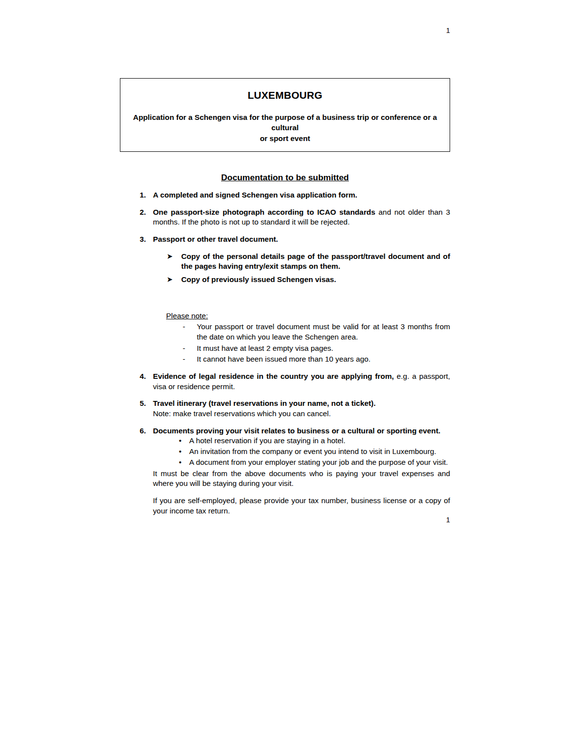1
LUXEMBOURG
Application for a Schengen visa for the purpose of a business trip or conference or a cultural
or sport event
Documentation to be submitted
A completed and signed Schengen visa application form.
One passport-size photograph according to ICAO standards and not older than 3 months. If the photo is not up to standard it will be rejected.
Passport or other travel document.
Copy of the personal details page of the passport/travel document and of the pages having entry/exit stamps on them.
Copy of previously issued Schengen visas.
Please note:
Your passport or travel document must be valid for at least 3 months from the date on which you leave the Schengen area.
It must have at least 2 empty visa pages.
It cannot have been issued more than 10 years ago.
Evidence of legal residence in the country you are applying from, e.g. a passport, visa or residence permit.
Travel itinerary (travel reservations in your name, not a ticket).
Note: make travel reservations which you can cancel.
Documents proving your visit relates to business or a cultural or sporting event.
A hotel reservation if you are staying in a hotel.
An invitation from the company or event you intend to visit in Luxembourg.
A document from your employer stating your job and the purpose of your visit.
It must be clear from the above documents who is paying your travel expenses and where you will be staying during your visit.
If you are self-employed, please provide your tax number, business license or a copy of your income tax return.
1